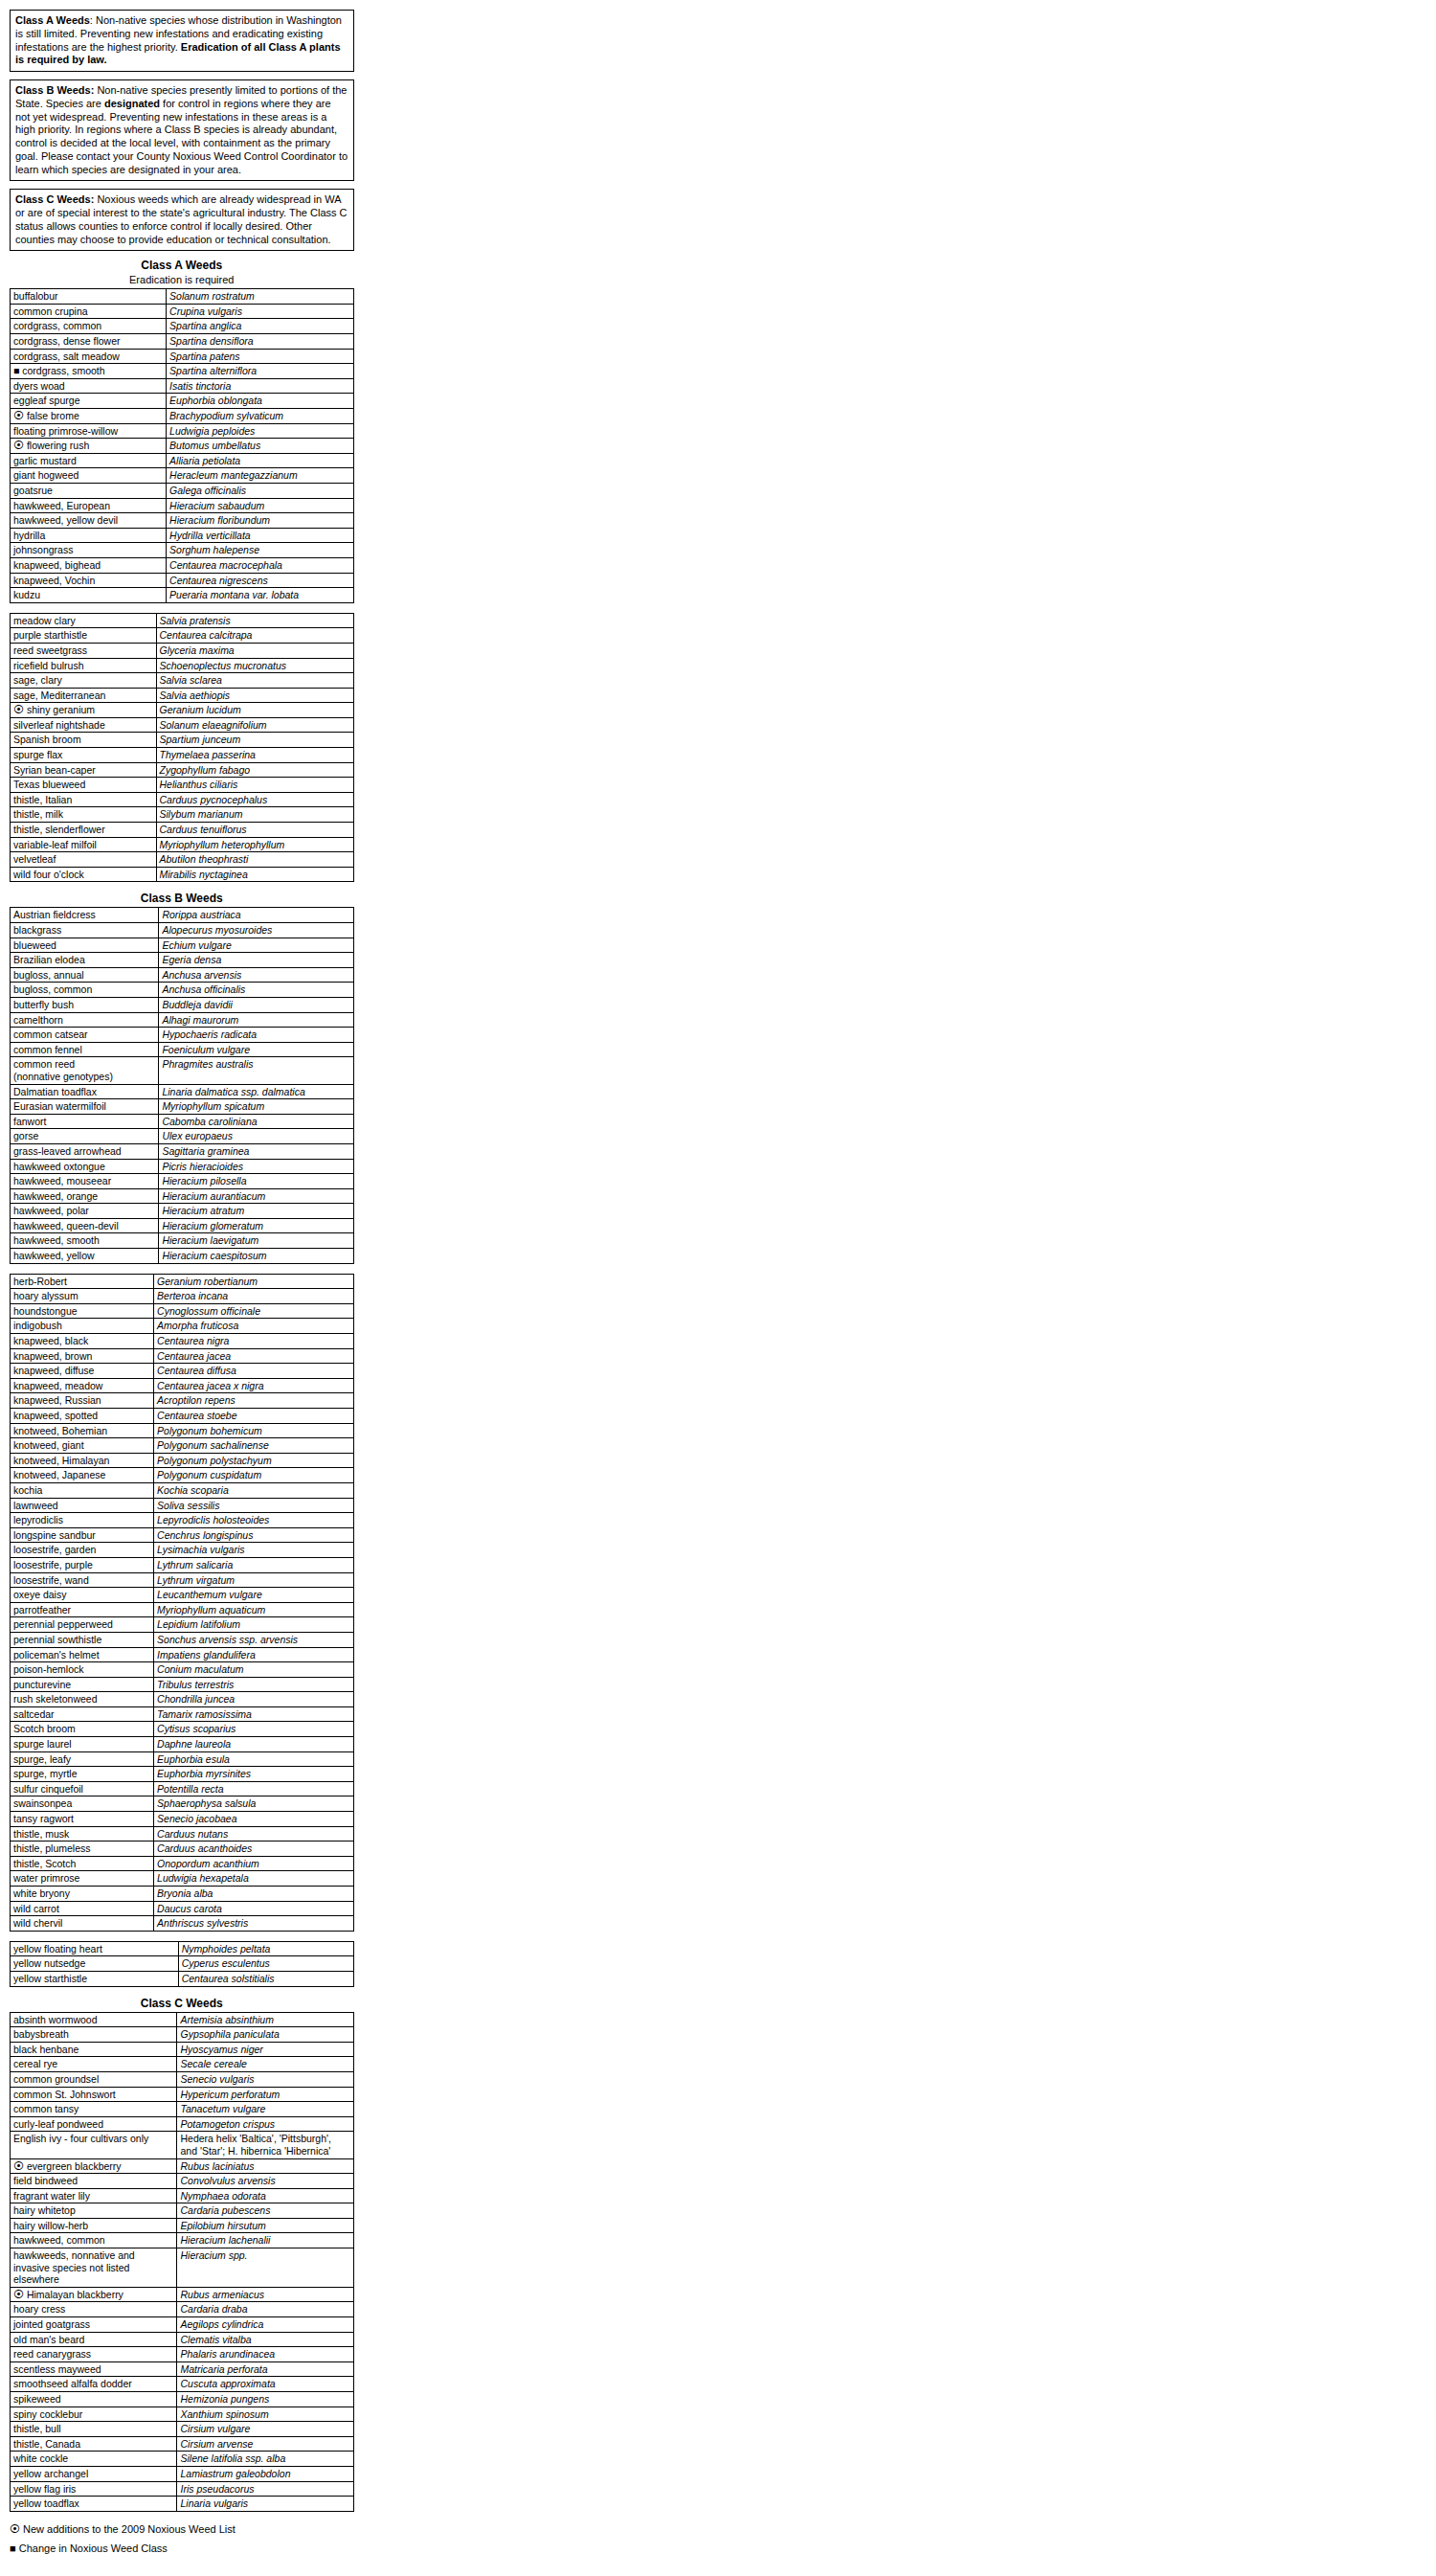Class A Weeds: Non-native species whose distribution in Washington is still limited. Preventing new infestations and eradicating existing infestations are the highest priority. Eradication of all Class A plants is required by law.
Class B Weeds: Non-native species presently limited to portions of the State. Species are designated for control in regions where they are not yet widespread. Preventing new infestations in these areas is a high priority. In regions where a Class B species is already abundant, control is decided at the local level, with containment as the primary goal. Please contact your County Noxious Weed Control Coordinator to learn which species are designated in your area.
Class C Weeds: Noxious weeds which are already widespread in WA or are of special interest to the state's agricultural industry. The Class C status allows counties to enforce control if locally desired. Other counties may choose to provide education or technical consultation.
Class A Weeds
Eradication is required
| buffalobur | Solanum rostratum |
| common crupina | Crupina vulgaris |
| cordgrass, common | Spartina anglica |
| cordgrass, dense flower | Spartina densiflora |
| cordgrass, salt meadow | Spartina patens |
| ■ cordgrass, smooth | Spartina alterniflora |
| dyers woad | Isatis tinctoria |
| eggleaf spurge | Euphorbia oblongata |
| ⦿ false brome | Brachypodium sylvaticum |
| floating primrose-willow | Ludwigia peploides |
| ⦿ flowering rush | Butomus umbellatus |
| garlic mustard | Alliaria petiolata |
| giant hogweed | Heracleum mantegazzianum |
| goatsrue | Galega officinalis |
| hawkweed, European | Hieracium sabaudum |
| hawkweed, yellow devil | Hieracium floribundum |
| hydrilla | Hydrilla verticillata |
| johnsongrass | Sorghum halepense |
| knapweed, bighead | Centaurea macrocephala |
| knapweed, Vochin | Centaurea nigrescens |
| kudzu | Pueraria montana var. lobata |
| meadow clary | Salvia pratensis |
| purple starthistle | Centaurea calcitrapa |
| reed sweetgrass | Glyceria maxima |
| ricefield bulrush | Schoenoplectus mucronatus |
| sage, clary | Salvia sclarea |
| sage, Mediterranean | Salvia aethiopis |
| ⦿ shiny geranium | Geranium lucidum |
| silverleaf nightshade | Solanum elaeagnifolium |
| Spanish broom | Spartium junceum |
| spurge flax | Thymelaea passerina |
| Syrian bean-caper | Zygophyllum fabago |
| Texas blueweed | Helianthus ciliaris |
| thistle, Italian | Carduus pycnocephalus |
| thistle, milk | Silybum marianum |
| thistle, slenderflower | Carduus tenuiflorus |
| variable-leaf milfoil | Myriophyllum heterophyllum |
| velvetleaf | Abutilon theophrasti |
| wild four o'clock | Mirabilis nyctaginea |
Class B Weeds
| Austrian fieldcress | Rorippa austriaca |
| blackgrass | Alopecurus myosuroides |
| blueweed | Echium vulgare |
| Brazilian elodea | Egeria densa |
| bugloss, annual | Anchusa arvensis |
| bugloss, common | Anchusa officinalis |
| butterfly bush | Buddleja davidii |
| camelthorn | Alhagi maurorum |
| common catsear | Hypochaeris radicata |
| common fennel | Foeniculum vulgare |
| common reed (nonnative genotypes) | Phragmites australis |
| Dalmatian toadflax | Linaria dalmatica ssp. dalmatica |
| Eurasian watermilfoil | Myriophyllum spicatum |
| fanwort | Cabomba caroliniana |
| gorse | Ulex europaeus |
| grass-leaved arrowhead | Sagittaria graminea |
| hawkweed oxtongue | Picris hieracioides |
| hawkweed, mouseear | Hieracium pilosella |
| hawkweed, orange | Hieracium aurantiacum |
| hawkweed, polar | Hieracium atratum |
| hawkweed, queen-devil | Hieracium glomeratum |
| hawkweed, smooth | Hieracium laevigatum |
| hawkweed, yellow | Hieracium caespitosum |
| herb-Robert | Geranium robertianum |
| hoary alyssum | Berteroa incana |
| houndstongue | Cynoglossum officinale |
| indigobush | Amorpha fruticosa |
| knapweed, black | Centaurea nigra |
| knapweed, brown | Centaurea jacea |
| knapweed, diffuse | Centaurea diffusa |
| knapweed, meadow | Centaurea jacea x nigra |
| knapweed, Russian | Acroptilon repens |
| knapweed, spotted | Centaurea stoebe |
| knotweed, Bohemian | Polygonum bohemicum |
| knotweed, giant | Polygonum sachalinense |
| knotweed, Himalayan | Polygonum polystachyum |
| knotweed, Japanese | Polygonum cuspidatum |
| kochia | Kochia scoparia |
| lawnweed | Soliva sessilis |
| lepyrodiclis | Lepyrodiclis holosteoides |
| longspine sandbur | Cenchrus longispinus |
| loosestrife, garden | Lysimachia vulgaris |
| loosestrife, purple | Lythrum salicaria |
| loosestrife, wand | Lythrum virgatum |
| oxeye daisy | Leucanthemum vulgare |
| parrotfeather | Myriophyllum aquaticum |
| perennial pepperweed | Lepidium latifolium |
| perennial sowthistle | Sonchus arvensis ssp. arvensis |
| policeman's helmet | Impatiens glandulifera |
| poison-hemlock | Conium maculatum |
| puncturevine | Tribulus terrestris |
| rush skeletonweed | Chondrilla juncea |
| saltcedar | Tamarix ramosissima |
| Scotch broom | Cytisus scoparius |
| spurge laurel | Daphne laureola |
| spurge, leafy | Euphorbia esula |
| spurge, myrtle | Euphorbia myrsinites |
| sulfur cinquefoil | Potentilla recta |
| swainsonpea | Sphaerophysa salsula |
| tansy ragwort | Senecio jacobaea |
| thistle, musk | Carduus nutans |
| thistle, plumeless | Carduus acanthoides |
| thistle, Scotch | Onopordum acanthium |
| water primrose | Ludwigia hexapetala |
| white bryony | Bryonia alba |
| wild carrot | Daucus carota |
| wild chervil | Anthriscus sylvestris |
| yellow floating heart | Nymphoides peltata |
| yellow nutsedge | Cyperus esculentus |
| yellow starthistle | Centaurea solstitialis |
Class C Weeds
| absinth wormwood | Artemisia absinthium |
| babysbreath | Gypsophila paniculata |
| black henbane | Hyoscyamus niger |
| cereal rye | Secale cereale |
| common groundsel | Senecio vulgaris |
| common St. Johnswort | Hypericum perforatum |
| common tansy | Tanacetum vulgare |
| curly-leaf pondweed | Potamogeton crispus |
| English ivy - four cultivars only | Hedera helix 'Baltica', 'Pittsburgh', and 'Star'; H. hibernica 'Hibernica' |
| ⦿ evergreen blackberry | Rubus laciniatus |
| field bindweed | Convolvulus arvensis |
| fragrant water lily | Nymphaea odorata |
| hairy whitetop | Cardaria pubescens |
| hairy willow-herb | Epilobium hirsutum |
| hawkweed, common | Hieracium lachenalii |
| hawkweeds, nonnative and invasive species not listed elsewhere | Hieracium spp. |
| ⦿ Himalayan blackberry | Rubus armeniacus |
| hoary cress | Cardaria draba |
| jointed goatgrass | Aegilops cylindrica |
| old man's beard | Clematis vitalba |
| reed canarygrass | Phalaris arundinacea |
| scentless mayweed | Matricaria perforata |
| smoothseed alfalfa dodder | Cuscuta approximata |
| spikeweed | Hemizonia pungens |
| spiny cocklebur | Xanthium spinosum |
| thistle, bull | Cirsium vulgare |
| thistle, Canada | Cirsium arvense |
| white cockle | Silene latifolia ssp. alba |
| yellow archangel | Lamiastrum galeobdolon |
| yellow flag iris | Iris pseudacorus |
| yellow toadflax | Linaria vulgaris |
⦿ New additions to the 2009 Noxious Weed List
■ Change in Noxious Weed Class